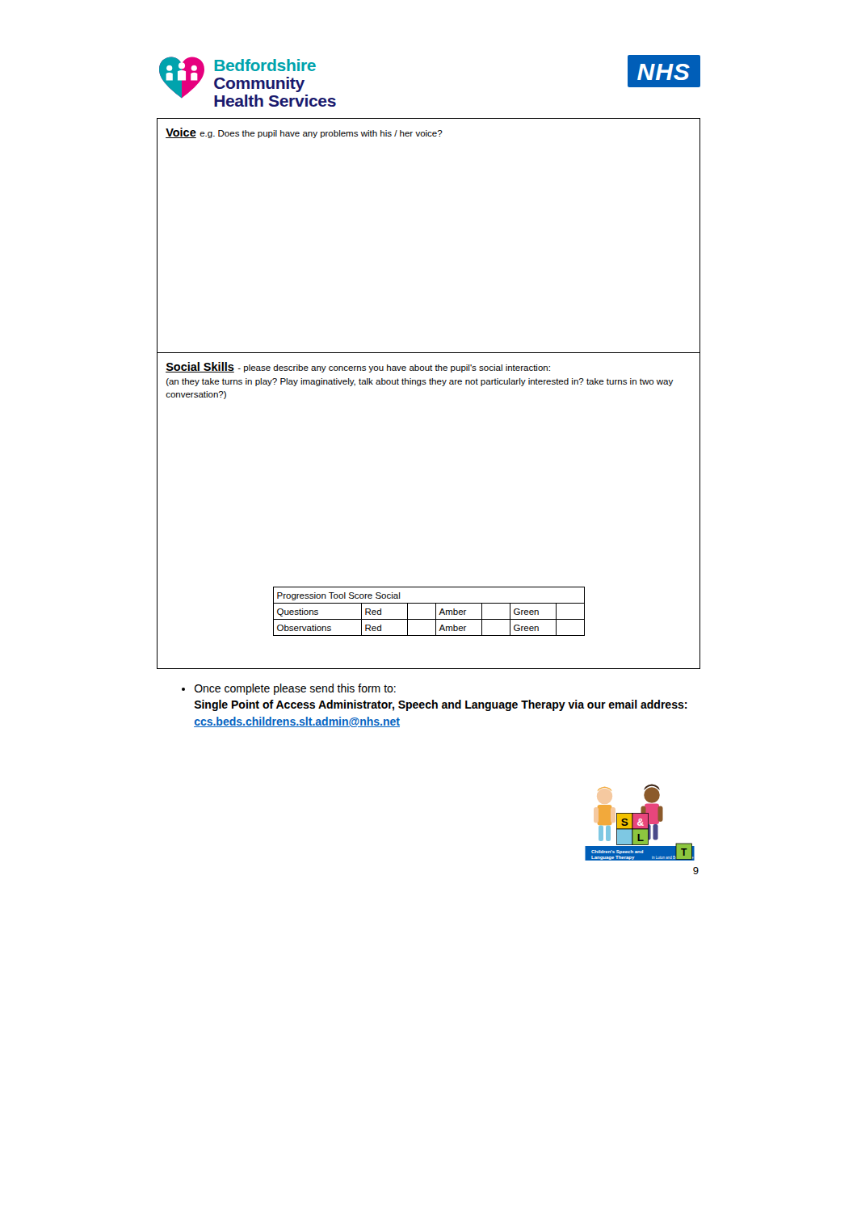Bedfordshire
Community
Health Services
NHS
Voice e.g. Does the pupil have any problems with his / her voice?
Social Skills - please describe any concerns you have about the pupil's social interaction:
(an they take turns in play? Play imaginatively, talk about things they are not particularly interested in? take turns in two way conversation?)
| Progression Tool Score Social |
| Questions | Red | | Amber | | Green | |
| Observations | Red | | Amber | | Green | |
Once complete please send this form to:
Single Point of Access Administrator, Speech and Language Therapy via our email address:
ccs.beds.childrens.slt.admin@nhs.net
S & L Children's Speech and Language Therapy in Luton and Bedfordshire T
9